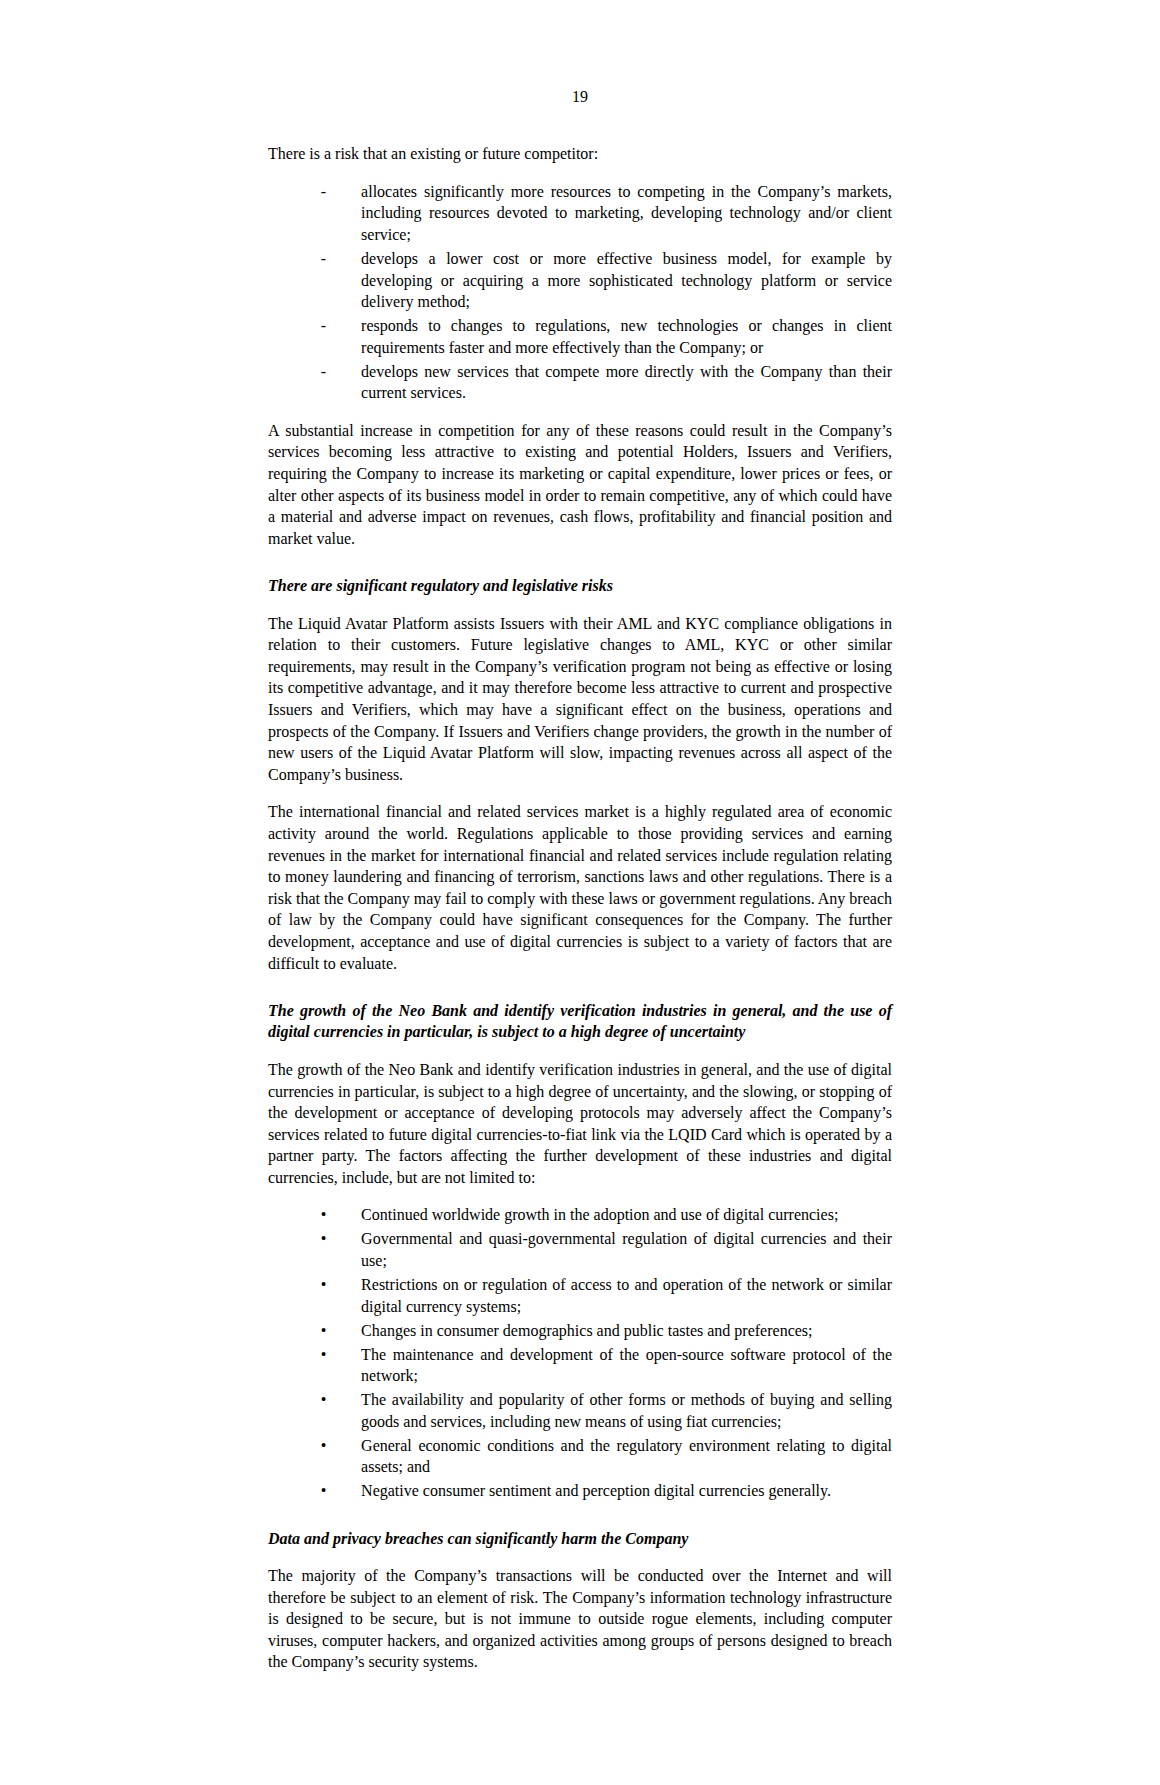19
There is a risk that an existing or future competitor:
allocates significantly more resources to competing in the Company’s markets, including resources devoted to marketing, developing technology and/or client service;
develops a lower cost or more effective business model, for example by developing or acquiring a more sophisticated technology platform or service delivery method;
responds to changes to regulations, new technologies or changes in client requirements faster and more effectively than the Company; or
develops new services that compete more directly with the Company than their current services.
A substantial increase in competition for any of these reasons could result in the Company’s services becoming less attractive to existing and potential Holders, Issuers and Verifiers, requiring the Company to increase its marketing or capital expenditure, lower prices or fees, or alter other aspects of its business model in order to remain competitive, any of which could have a material and adverse impact on revenues, cash flows, profitability and financial position and market value.
There are significant regulatory and legislative risks
The Liquid Avatar Platform assists Issuers with their AML and KYC compliance obligations in relation to their customers. Future legislative changes to AML, KYC or other similar requirements, may result in the Company’s verification program not being as effective or losing its competitive advantage, and it may therefore become less attractive to current and prospective Issuers and Verifiers, which may have a significant effect on the business, operations and prospects of the Company. If Issuers and Verifiers change providers, the growth in the number of new users of the Liquid Avatar Platform will slow, impacting revenues across all aspect of the Company’s business.
The international financial and related services market is a highly regulated area of economic activity around the world. Regulations applicable to those providing services and earning revenues in the market for international financial and related services include regulation relating to money laundering and financing of terrorism, sanctions laws and other regulations. There is a risk that the Company may fail to comply with these laws or government regulations. Any breach of law by the Company could have significant consequences for the Company. The further development, acceptance and use of digital currencies is subject to a variety of factors that are difficult to evaluate.
The growth of the Neo Bank and identify verification industries in general, and the use of digital currencies in particular, is subject to a high degree of uncertainty
The growth of the Neo Bank and identify verification industries in general, and the use of digital currencies in particular, is subject to a high degree of uncertainty, and the slowing, or stopping of the development or acceptance of developing protocols may adversely affect the Company’s services related to future digital currencies-to-fiat link via the LQID Card which is operated by a partner party. The factors affecting the further development of these industries and digital currencies, include, but are not limited to:
Continued worldwide growth in the adoption and use of digital currencies;
Governmental and quasi-governmental regulation of digital currencies and their use;
Restrictions on or regulation of access to and operation of the network or similar digital currency systems;
Changes in consumer demographics and public tastes and preferences;
The maintenance and development of the open-source software protocol of the network;
The availability and popularity of other forms or methods of buying and selling goods and services, including new means of using fiat currencies;
General economic conditions and the regulatory environment relating to digital assets; and
Negative consumer sentiment and perception digital currencies generally.
Data and privacy breaches can significantly harm the Company
The majority of the Company’s transactions will be conducted over the Internet and will therefore be subject to an element of risk. The Company’s information technology infrastructure is designed to be secure, but is not immune to outside rogue elements, including computer viruses, computer hackers, and organized activities among groups of persons designed to breach the Company’s security systems.